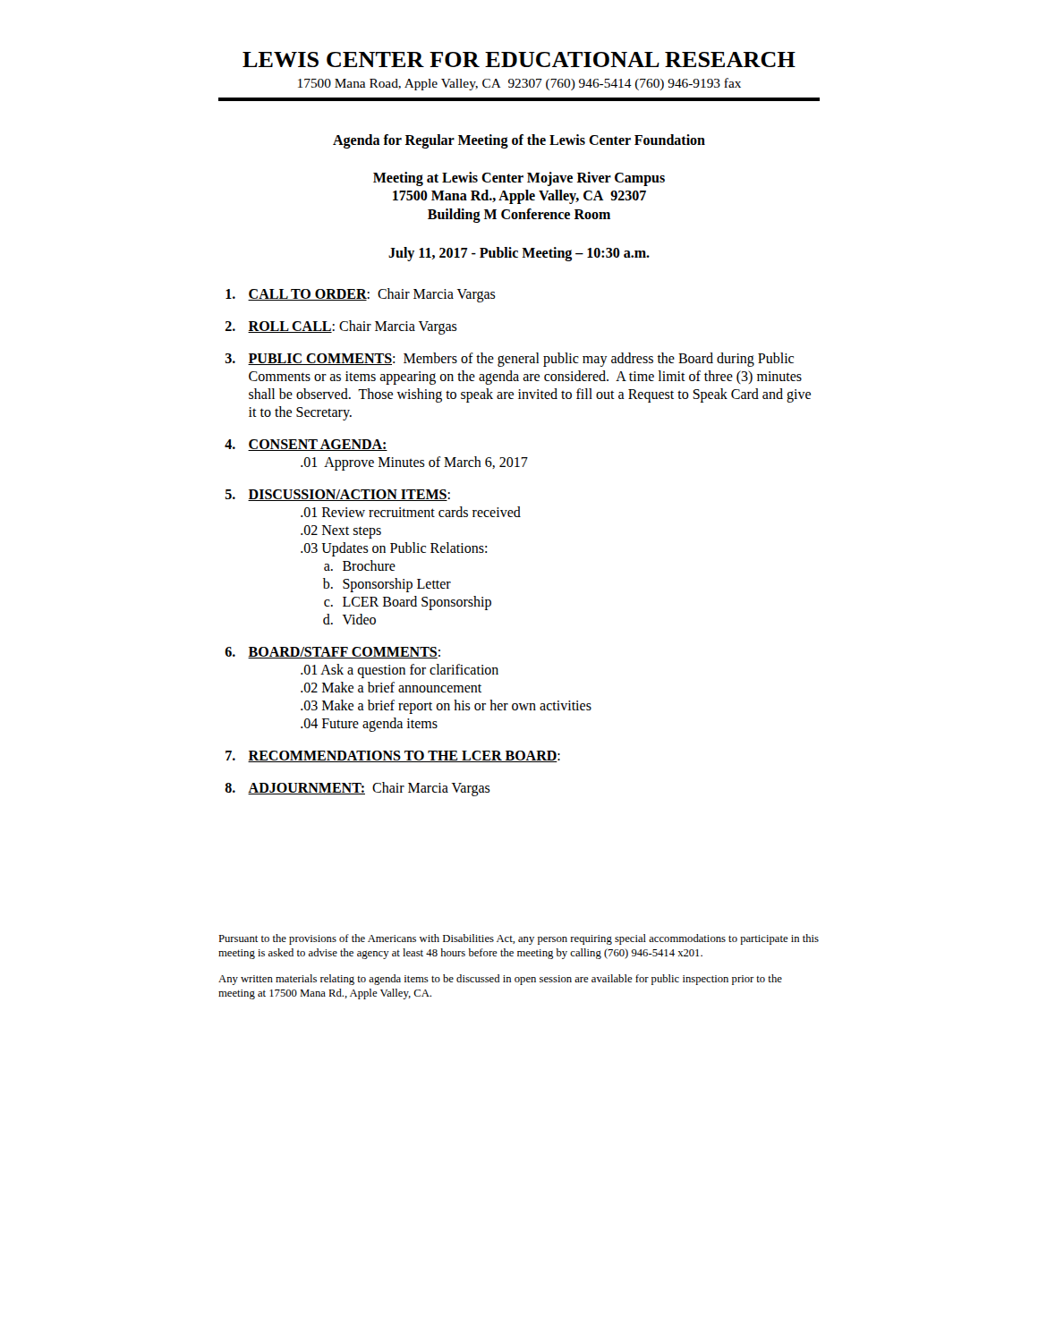LEWIS CENTER FOR EDUCATIONAL RESEARCH
17500 Mana Road, Apple Valley, CA 92307 (760) 946-5414 (760) 946-9193 fax
Agenda for Regular Meeting of the Lewis Center Foundation
Meeting at Lewis Center Mojave River Campus
17500 Mana Rd., Apple Valley, CA 92307
Building M Conference Room
July 11, 2017 - Public Meeting – 10:30 a.m.
CALL TO ORDER: Chair Marcia Vargas
ROLL CALL: Chair Marcia Vargas
PUBLIC COMMENTS: Members of the general public may address the Board during Public Comments or as items appearing on the agenda are considered. A time limit of three (3) minutes shall be observed. Those wishing to speak are invited to fill out a Request to Speak Card and give it to the Secretary.
CONSENT AGENDA:
.01 Approve Minutes of March 6, 2017
DISCUSSION/ACTION ITEMS:
.01 Review recruitment cards received
.02 Next steps
.03 Updates on Public Relations:
Brochure
Sponsorship Letter
LCER Board Sponsorship
Video
BOARD/STAFF COMMENTS:
.01 Ask a question for clarification
.02 Make a brief announcement
.03 Make a brief report on his or her own activities
.04 Future agenda items
RECOMMENDATIONS TO THE LCER BOARD:
ADJOURNMENT: Chair Marcia Vargas
Pursuant to the provisions of the Americans with Disabilities Act, any person requiring special accommodations to participate in this meeting is asked to advise the agency at least 48 hours before the meeting by calling (760) 946-5414 x201.
Any written materials relating to agenda items to be discussed in open session are available for public inspection prior to the meeting at 17500 Mana Rd., Apple Valley, CA.